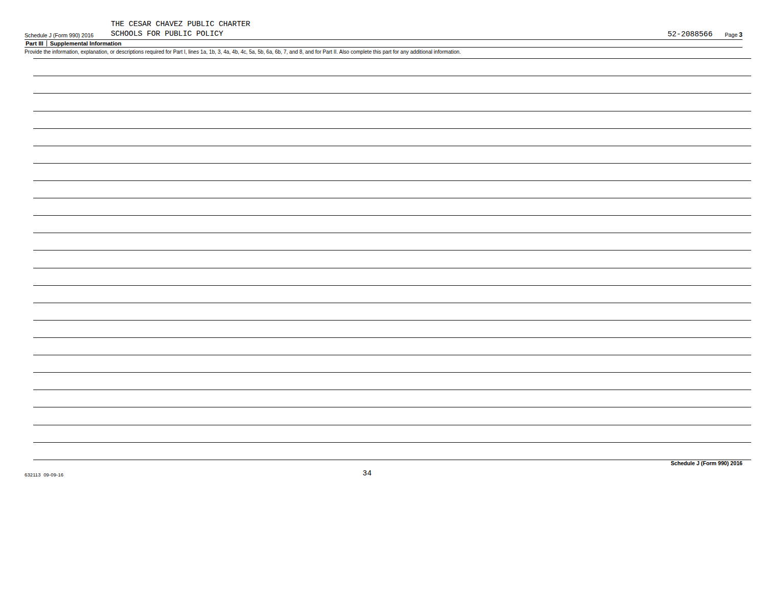Schedule J (Form 990) 2016
THE CESAR CHAVEZ PUBLIC CHARTER SCHOOLS FOR PUBLIC POLICY
52-2088566
Page 3
Part III Supplemental Information
Provide the information, explanation, or descriptions required for Part I, lines 1a, 1b, 3, 4a, 4b, 4c, 5a, 5b, 6a, 6b, 7, and 8, and for Part II. Also complete this part for any additional information.
Schedule J (Form 990) 2016
632113 09-09-16
34
Schedule J (Form 990) 2016